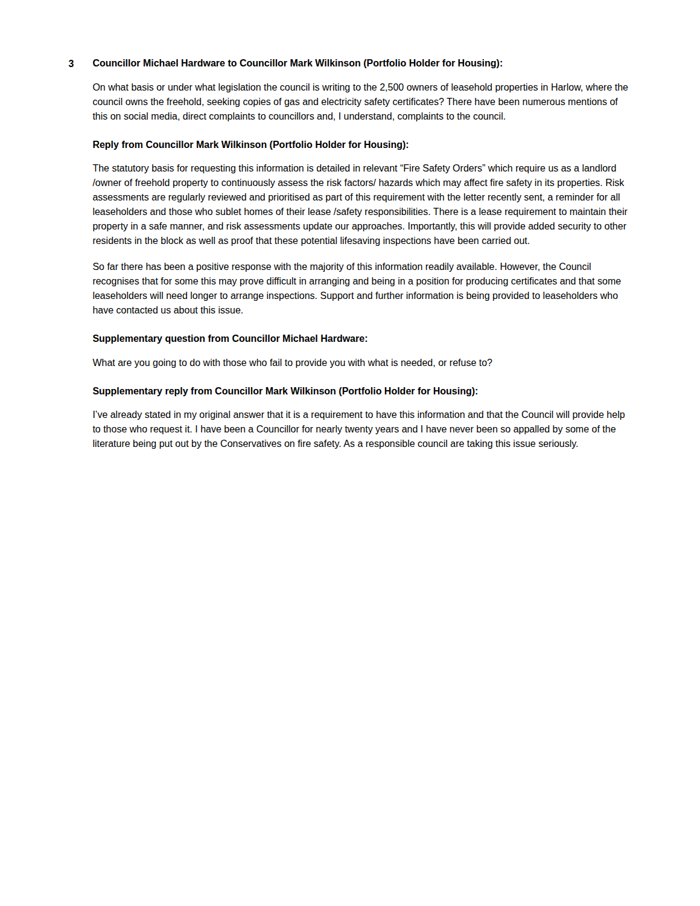3
Councillor Michael Hardware to Councillor Mark Wilkinson (Portfolio Holder for Housing):
On what basis or under what legislation the council is writing to the 2,500 owners of leasehold properties in Harlow, where the council owns the freehold, seeking copies of gas and electricity safety certificates? There have been numerous mentions of this on social media, direct complaints to councillors and, I understand, complaints to the council.
Reply from Councillor Mark Wilkinson (Portfolio Holder for Housing):
The statutory basis for requesting this information is detailed in relevant “Fire Safety Orders” which require us as a landlord /owner of freehold property to continuously assess the risk factors/ hazards which may affect fire safety in its properties. Risk assessments are regularly reviewed and prioritised as part of this requirement with the letter recently sent, a reminder for all leaseholders and those who sublet homes of their lease /safety responsibilities. There is a lease requirement to maintain their property in a safe manner, and risk assessments update our approaches. Importantly, this will provide added security to other residents in the block as well as proof that these potential lifesaving inspections have been carried out.
So far there has been a positive response with the majority of this information readily available. However, the Council recognises that for some this may prove difficult in arranging and being in a position for producing certificates and that some leaseholders will need longer to arrange inspections. Support and further information is being provided to leaseholders who have contacted us about this issue.
Supplementary question from Councillor Michael Hardware:
What are you going to do with those who fail to provide you with what is needed, or refuse to?
Supplementary reply from Councillor Mark Wilkinson (Portfolio Holder for Housing):
I’ve already stated in my original answer that it is a requirement to have this information and that the Council will provide help to those who request it. I have been a Councillor for nearly twenty years and I have never been so appalled by some of the literature being put out by the Conservatives on fire safety. As a responsible council are taking this issue seriously.